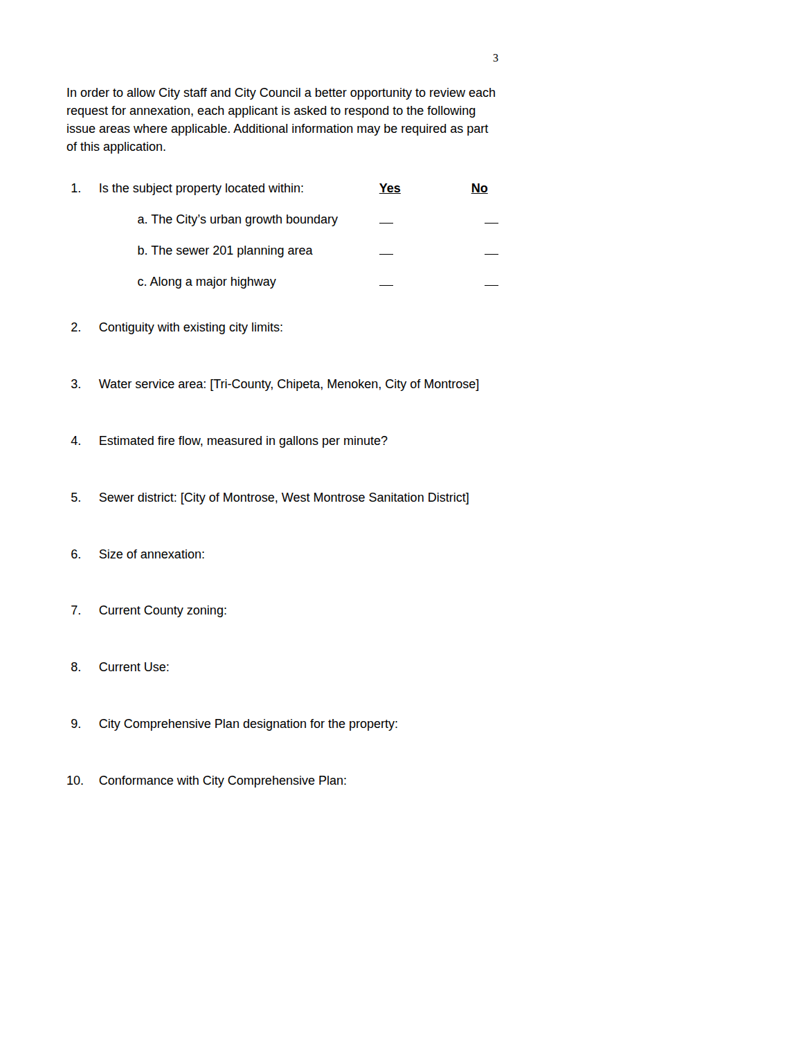3
In order to allow City staff and City Council a better opportunity to review each request for annexation, each applicant is asked to respond to the following issue areas where applicable. Additional information may be required as part of this application.
Is the subject property located within: Yes No
The City’s urban growth boundary
The sewer 201 planning area
Along a major highway
Contiguity with existing city limits:
Water service area: [Tri-County, Chipeta, Menoken, City of Montrose]
Estimated fire flow, measured in gallons per minute?
Sewer district: [City of Montrose, West Montrose Sanitation District]
Size of annexation:
Current County zoning:
Current Use:
City Comprehensive Plan designation for the property:
Conformance with City Comprehensive Plan: